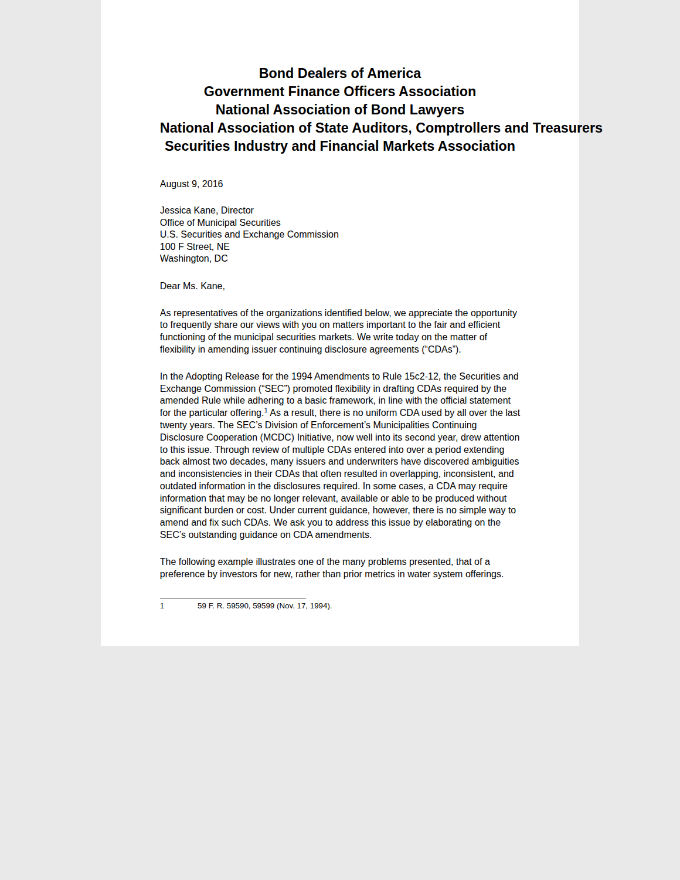Bond Dealers of America
Government Finance Officers Association
National Association of Bond Lawyers
National Association of State Auditors, Comptrollers and Treasurers
Securities Industry and Financial Markets Association
August 9, 2016
Jessica Kane, Director
Office of Municipal Securities
U.S. Securities and Exchange Commission
100 F Street, NE
Washington, DC
Dear Ms. Kane,
As representatives of the organizations identified below, we appreciate the opportunity to frequently share our views with you on matters important to the fair and efficient functioning of the municipal securities markets. We write today on the matter of flexibility in amending issuer continuing disclosure agreements (“CDAs”).
In the Adopting Release for the 1994 Amendments to Rule 15c2-12, the Securities and Exchange Commission (“SEC”) promoted flexibility in drafting CDAs required by the amended Rule while adhering to a basic framework, in line with the official statement for the particular offering.1 As a result, there is no uniform CDA used by all over the last twenty years. The SEC’s Division of Enforcement’s Municipalities Continuing Disclosure Cooperation (MCDC) Initiative, now well into its second year, drew attention to this issue. Through review of multiple CDAs entered into over a period extending back almost two decades, many issuers and underwriters have discovered ambiguities and inconsistencies in their CDAs that often resulted in overlapping, inconsistent, and outdated information in the disclosures required. In some cases, a CDA may require information that may be no longer relevant, available or able to be produced without significant burden or cost. Under current guidance, however, there is no simple way to amend and fix such CDAs. We ask you to address this issue by elaborating on the SEC’s outstanding guidance on CDA amendments.
The following example illustrates one of the many problems presented, that of a preference by investors for new, rather than prior metrics in water system offerings.
1 59 F. R. 59590, 59599 (Nov. 17, 1994).